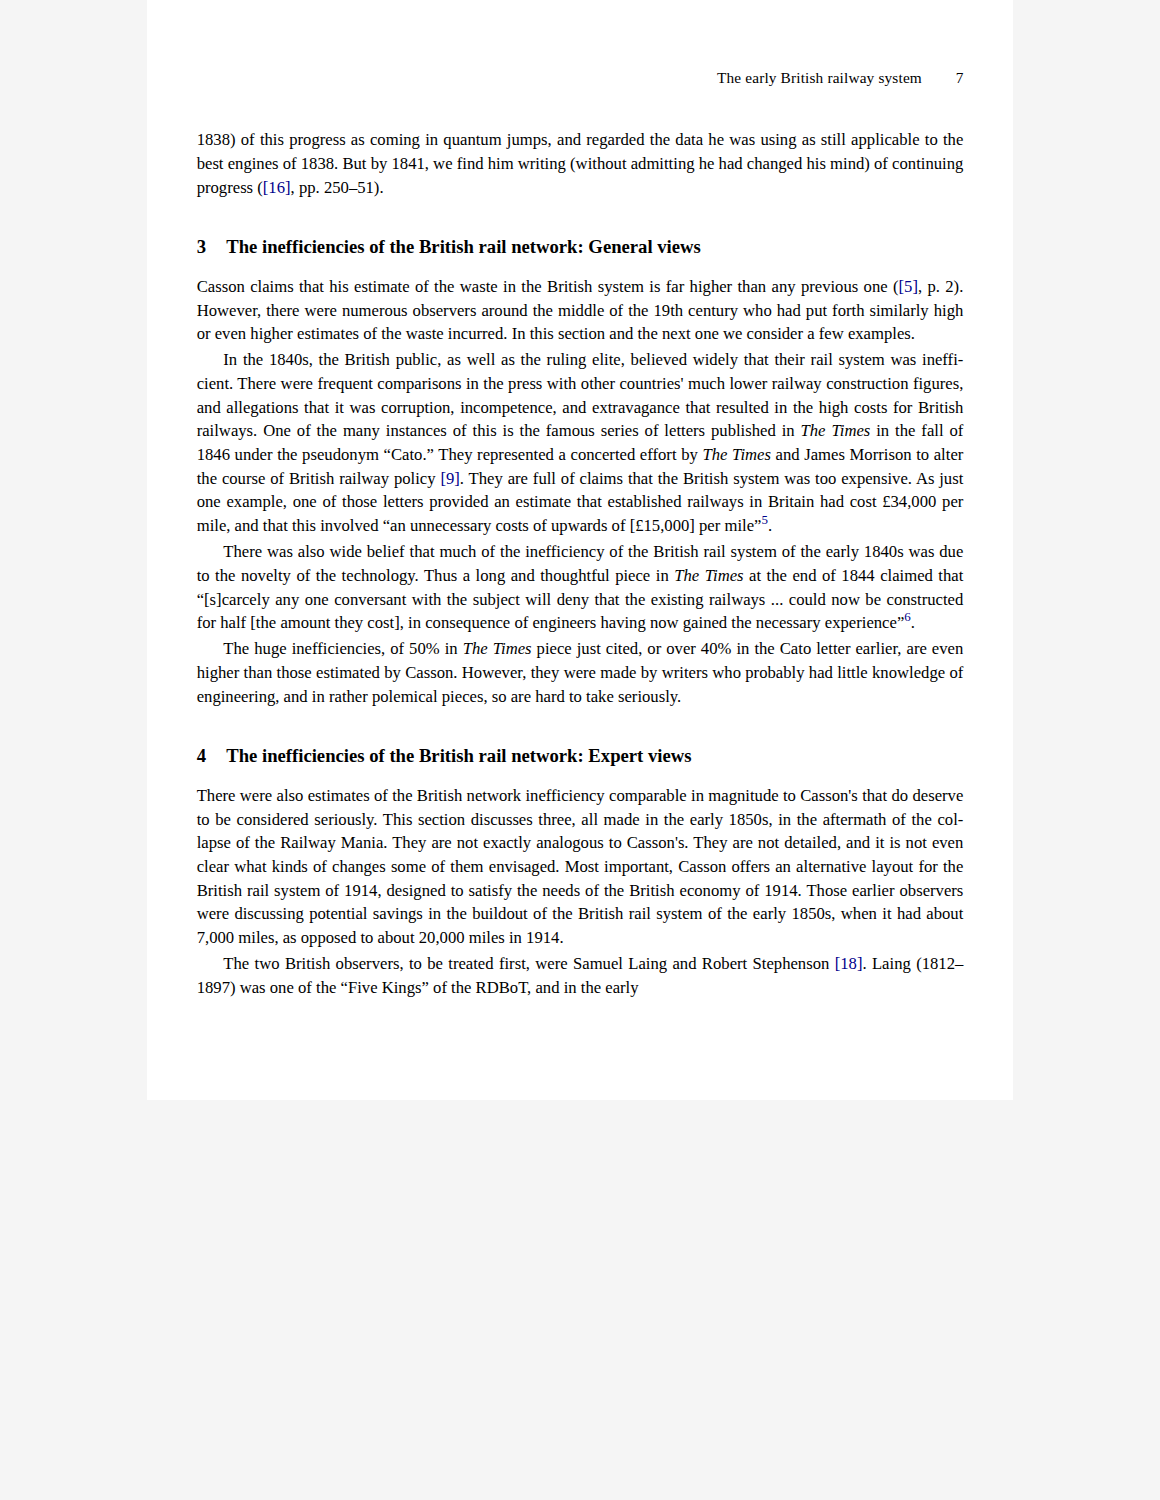The early British railway system 7
1838) of this progress as coming in quantum jumps, and regarded the data he was using as still applicable to the best engines of 1838. But by 1841, we find him writing (without admitting he had changed his mind) of continuing progress ([16], pp. 250–51).
3 The inefficiencies of the British rail network: General views
Casson claims that his estimate of the waste in the British system is far higher than any previous one ([5], p. 2). However, there were numerous observers around the middle of the 19th century who had put forth similarly high or even higher estimates of the waste incurred. In this section and the next one we consider a few examples.
In the 1840s, the British public, as well as the ruling elite, believed widely that their rail system was inefficient. There were frequent comparisons in the press with other countries' much lower railway construction figures, and allegations that it was corruption, incompetence, and extravagance that resulted in the high costs for British railways. One of the many instances of this is the famous series of letters published in The Times in the fall of 1846 under the pseudonym “Cato.” They represented a concerted effort by The Times and James Morrison to alter the course of British railway policy [9]. They are full of claims that the British system was too expensive. As just one example, one of those letters provided an estimate that established railways in Britain had cost £34,000 per mile, and that this involved “an unnecessary costs of upwards of [£15,000] per mile”5.
There was also wide belief that much of the inefficiency of the British rail system of the early 1840s was due to the novelty of the technology. Thus a long and thoughtful piece in The Times at the end of 1844 claimed that “[s]carcely any one conversant with the subject will deny that the existing railways ... could now be constructed for half [the amount they cost], in consequence of engineers having now gained the necessary experience”6.
The huge inefficiencies, of 50% in The Times piece just cited, or over 40% in the Cato letter earlier, are even higher than those estimated by Casson. However, they were made by writers who probably had little knowledge of engineering, and in rather polemical pieces, so are hard to take seriously.
4 The inefficiencies of the British rail network: Expert views
There were also estimates of the British network inefficiency comparable in magnitude to Casson's that do deserve to be considered seriously. This section discusses three, all made in the early 1850s, in the aftermath of the collapse of the Railway Mania. They are not exactly analogous to Casson's. They are not detailed, and it is not even clear what kinds of changes some of them envisaged. Most important, Casson offers an alternative layout for the British rail system of 1914, designed to satisfy the needs of the British economy of 1914. Those earlier observers were discussing potential savings in the buildout of the British rail system of the early 1850s, when it had about 7,000 miles, as opposed to about 20,000 miles in 1914.
The two British observers, to be treated first, were Samuel Laing and Robert Stephenson [18]. Laing (1812–1897) was one of the “Five Kings” of the RDBoT, and in the early